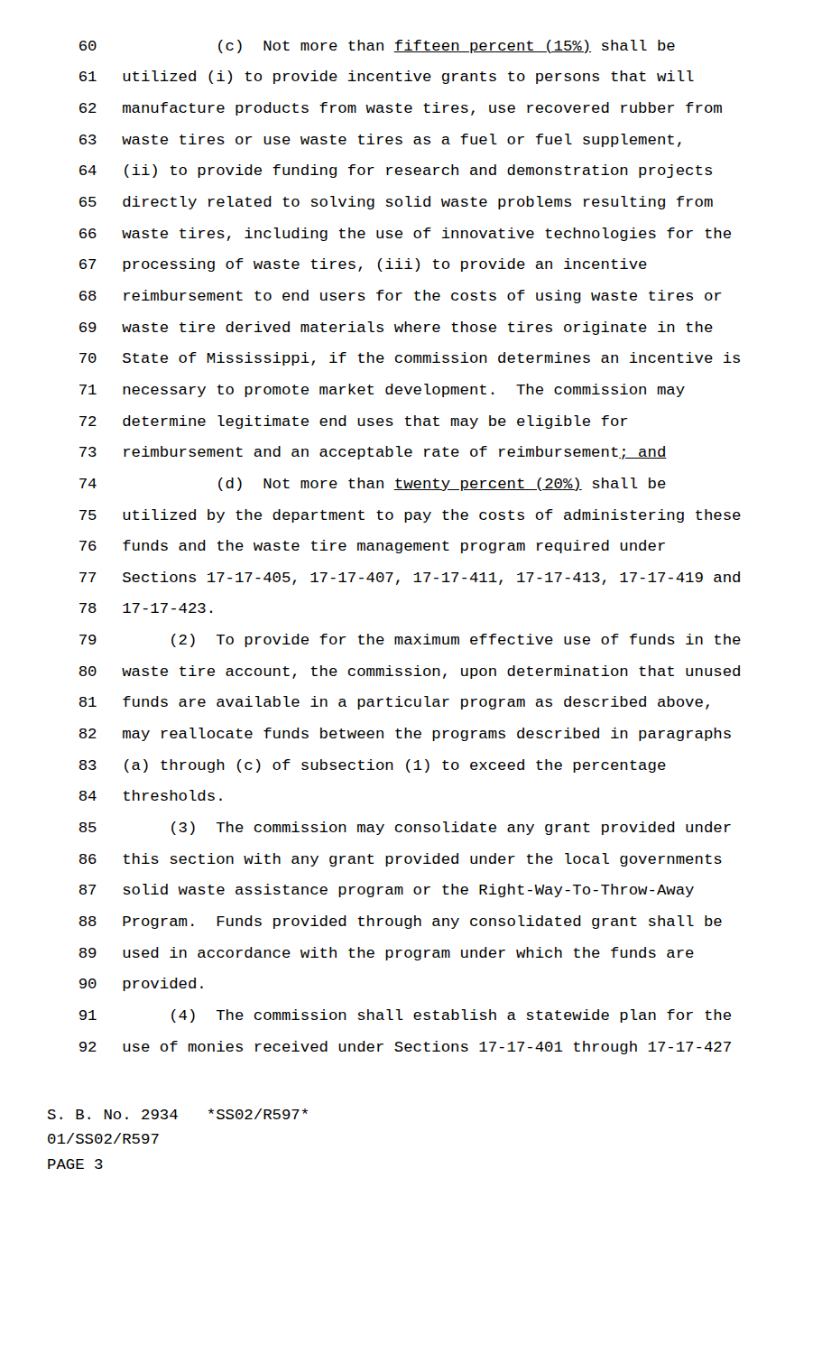60 (c) Not more than fifteen percent (15%) shall be
61 utilized (i) to provide incentive grants to persons that will
62 manufacture products from waste tires, use recovered rubber from
63 waste tires or use waste tires as a fuel or fuel supplement,
64(ii) to provide funding for research and demonstration projects
65 directly related to solving solid waste problems resulting from
66 waste tires, including the use of innovative technologies for the
67 processing of waste tires, (iii) to provide an incentive
68 reimbursement to end users for the costs of using waste tires or
69 waste tire derived materials where those tires originate in the
70 State of Mississippi, if the commission determines an incentive is
71 necessary to promote market development. The commission may
72 determine legitimate end uses that may be eligible for
73 reimbursement and an acceptable rate of reimbursement; and
74 (d) Not more than twenty percent (20%) shall be
75 utilized by the department to pay the costs of administering these
76 funds and the waste tire management program required under
77 Sections 17-17-405, 17-17-407, 17-17-411, 17-17-413, 17-17-419 and
7817-17-423.
79 (2) To provide for the maximum effective use of funds in the
80 waste tire account, the commission, upon determination that unused
81 funds are available in a particular program as described above,
82 may reallocate funds between the programs described in paragraphs
83(a) through (c) of subsection (1) to exceed the percentage
84 thresholds.
85 (3) The commission may consolidate any grant provided under
86 this section with any grant provided under the local governments
87 solid waste assistance program or the Right-Way-To-Throw-Away
88 Program. Funds provided through any consolidated grant shall be
89 used in accordance with the program under which the funds are
90 provided.
91 (4) The commission shall establish a statewide plan for the
92 use of monies received under Sections 17-17-401 through 17-17-427
S. B. No. 2934 *SS02/R597* 01/SS02/R597 PAGE 3